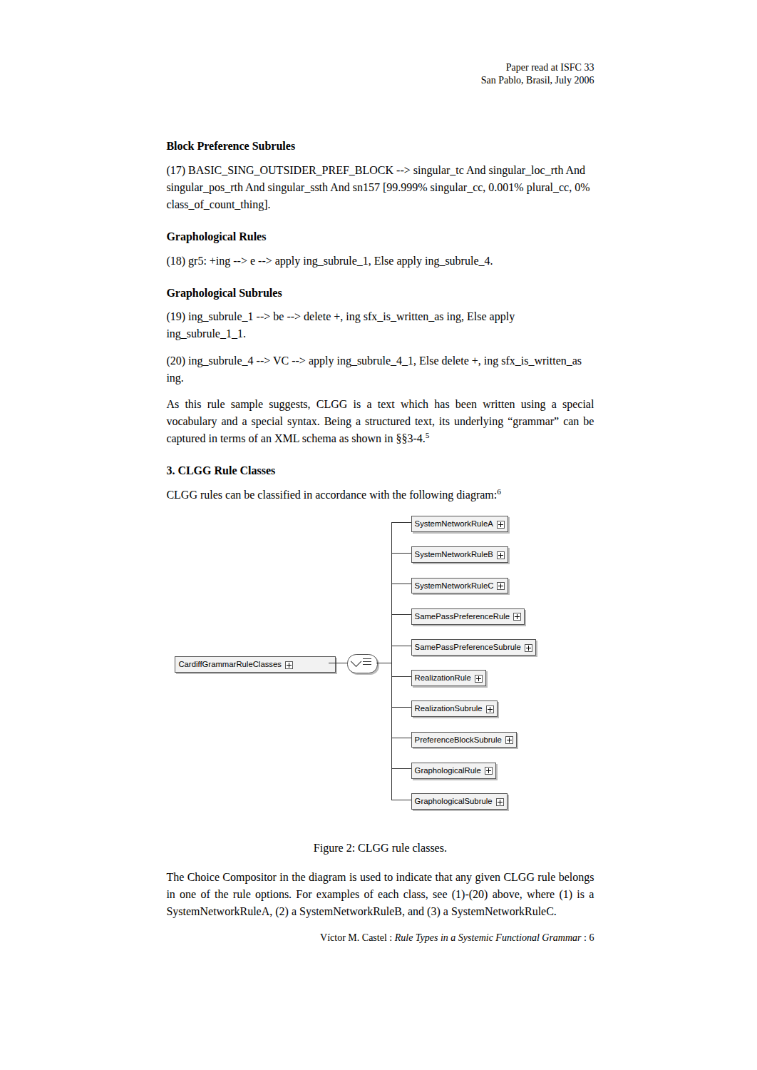Paper read at ISFC 33
San Pablo, Brasil, July 2006
Block Preference Subrules
(17) BASIC_SING_OUTSIDER_PREF_BLOCK --> singular_tc And singular_loc_rth And singular_pos_rth And singular_ssth And sn157 [99.999% singular_cc, 0.001% plural_cc, 0% class_of_count_thing].
Graphological Rules
(18) gr5: +ing --> e --> apply ing_subrule_1, Else apply ing_subrule_4.
Graphological Subrules
(19) ing_subrule_1 --> be --> delete +, ing sfx_is_written_as ing, Else apply ing_subrule_1_1.
(20) ing_subrule_4 --> VC --> apply ing_subrule_4_1, Else delete +, ing sfx_is_written_as ing.
As this rule sample suggests, CLGG is a text which has been written using a special vocabulary and a special syntax. Being a structured text, its underlying “grammar” can be captured in terms of an XML schema as shown in §§3-4.5
3. CLGG Rule Classes
CLGG rules can be classified in accordance with the following diagram:6
CardiffGrammarRuleClasses
SystemNetworkRuleA
SystemNetworkRuleB
SystemNetworkRuleC
SamePassPreferenceRule
SamePassPreferenceSubrule
RealizationRule
RealizationSubrule
PreferenceBlockSubrule
GraphologicalRule
GraphologicalSubrule
Figure 2: CLGG rule classes.
The Choice Compositor in the diagram is used to indicate that any given CLGG rule belongs in one of the rule options. For examples of each class, see (1)-(20) above, where (1) is a SystemNetworkRuleA, (2) a SystemNetworkRuleB, and (3) a SystemNetworkRuleC.
Víctor M. Castel : Rule Types in a Systemic Functional Grammar : 6